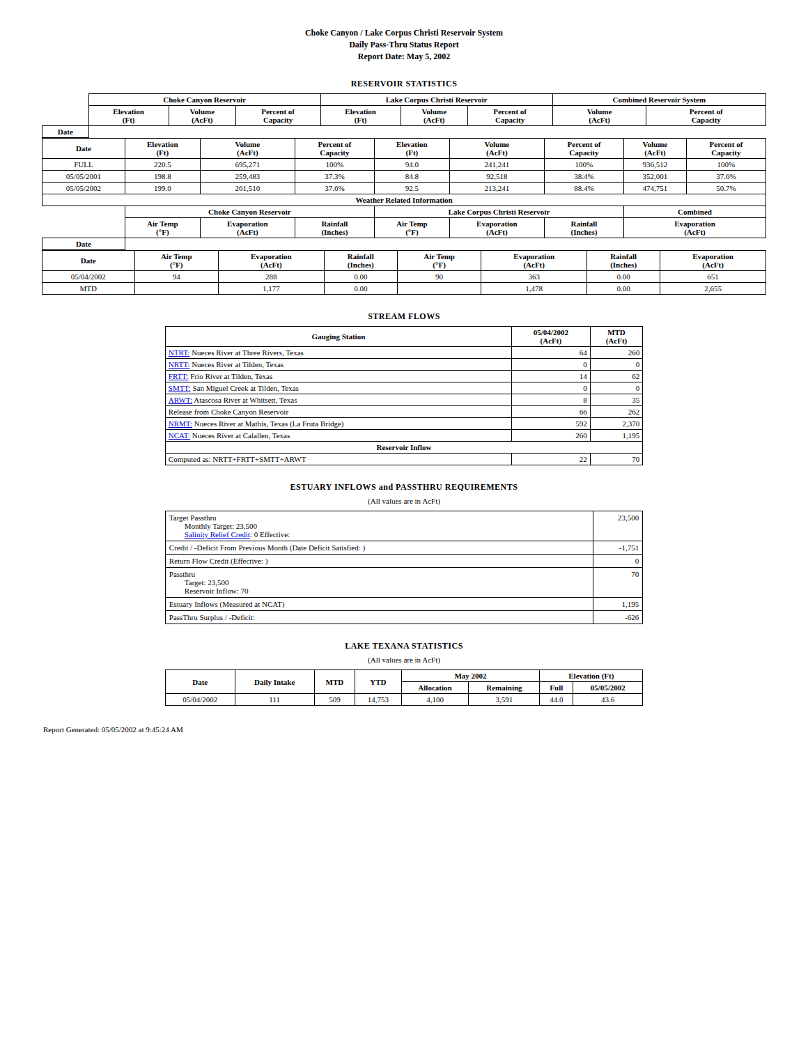Choke Canyon / Lake Corpus Christi Reservoir System
Daily Pass-Thru Status Report
Report Date: May 5, 2002
RESERVOIR STATISTICS
| | Choke Canyon Reservoir | Lake Corpus Christi Reservoir | Combined Reservoir System |
| --- | --- | --- | --- |
| Elevation (Ft) | Volume (AcFt) | Percent of Capacity | Elevation (Ft) | Volume (AcFt) | Percent of Capacity | Volume (AcFt) | Percent of Capacity |
| Date | |
| Date | Elevation (Ft) | Volume (AcFt) | Percent of Capacity | Elevation (Ft) | Volume (AcFt) | Percent of Capacity | Volume (AcFt) | Percent of Capacity |
| --- | --- | --- | --- | --- | --- | --- | --- | --- |
| FULL | 220.5 | 695,271 | 100% | 94.0 | 241,241 | 100% | 936,512 | 100% |
| 05/05/2001 | 198.8 | 259,483 | 37.3% | 84.8 | 92,518 | 38.4% | 352,001 | 37.6% |
| 05/05/2002 | 199.0 | 261,510 | 37.6% | 92.5 | 213,241 | 88.4% | 474,751 | 50.7% |
| Weather Related Information |
| | Choke Canyon Reservoir | Lake Corpus Christi Reservoir | Combined |
| Air Temp (°F) | Evaporation (AcFt) | Rainfall (Inches) | Air Temp (°F) | Evaporation (AcFt) | Rainfall (Inches) | Evaporation (AcFt) |
| Date | |
| Date | Air Temp (°F) | Evaporation (AcFt) | Rainfall (Inches) | Air Temp (°F) | Evaporation (AcFt) | Rainfall (Inches) | Evaporation (AcFt) |
| --- | --- | --- | --- | --- | --- | --- | --- |
| 05/04/2002 | 94 | 288 | 0.00 | 90 | 363 | 0.00 | 651 |
| MTD | | 1,177 | 0.00 | | 1,478 | 0.00 | 2,655 |
STREAM FLOWS
| Gauging Station | 05/04/2002 (AcFt) | MTD (AcFt) |
| --- | --- | --- |
| NTRT: Nueces River at Three Rivers, Texas | 64 | 260 |
| NRTT: Nueces River at Tilden, Texas | 0 | 0 |
| FRTT: Frio River at Tilden, Texas | 14 | 62 |
| SMTT: San Miguel Creek at Tilden, Texas | 0 | 0 |
| ARWT: Atascosa River at Whitsett, Texas | 8 | 35 |
| Release from Choke Canyon Reservoir | 66 | 262 |
| NRMT: Nueces River at Mathis, Texas (La Fruta Bridge) | 592 | 2,370 |
| NCAT: Nueces River at Calallen, Texas | 260 | 1,195 |
| Reservoir Inflow |
| Computed as: NRTT+FRTT+SMTT+ARWT | 22 | 70 |
ESTUARY INFLOWS and PASSTHRU REQUIREMENTS
(All values are in AcFt)
| Target Passthru Monthly Target: 23,500 Salinity Relief Credit : 0 Effective: | 23,500 |
| Credit / -Deficit From Previous Month (Date Deficit Satisfied: ) | -1,751 |
| Return Flow Credit (Effective: ) | 0 |
| Passthru Target: 23,500 Reservoir Inflow: 70 | 70 |
| Estuary Inflows (Measured at NCAT) | 1,195 |
| PassThru Surplus / -Deficit: | -626 |
LAKE TEXANA STATISTICS
(All values are in AcFt)
| Date | Daily Intake | MTD | YTD | May 2002 | Elevation (Ft) |
| --- | --- | --- | --- | --- | --- |
| Allocation | Remaining | Full | 05/05/2002 |
| 05/04/2002 | 111 | 509 | 14,753 | 4,100 | 3,591 | 44.0 | 43.6 |
Report Generated: 05/05/2002 at 9:45:24 AM